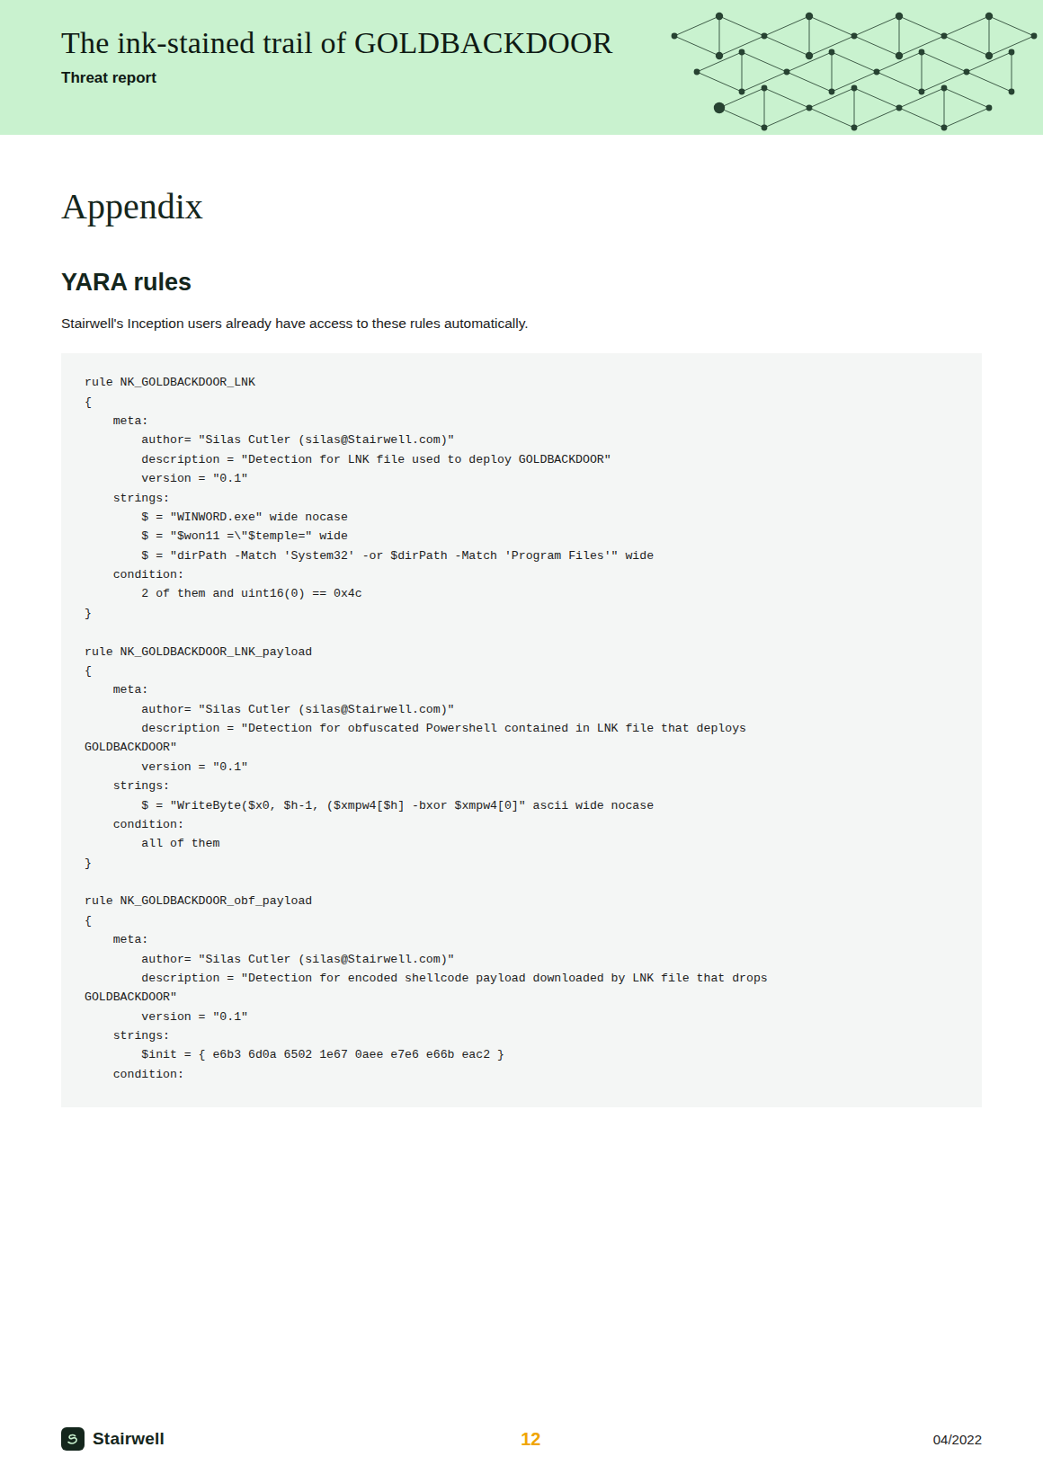The ink-stained trail of GOLDBACKDOOR
Threat report
Appendix
YARA rules
Stairwell's Inception users already have access to these rules automatically.
rule NK_GOLDBACKDOOR_LNK
{
    meta:
        author= "Silas Cutler (silas@Stairwell.com)"
        description = "Detection for LNK file used to deploy GOLDBACKDOOR"
        version = "0.1"
    strings:
        $ = "WINWORD.exe" wide nocase
        $ = "$won11 =\"$temple=" wide
        $ = "dirPath -Match 'System32' -or $dirPath -Match 'Program Files'" wide
    condition:
        2 of them and uint16(0) == 0x4c
}

rule NK_GOLDBACKDOOR_LNK_payload
{
    meta:
        author= "Silas Cutler (silas@Stairwell.com)"
        description = "Detection for obfuscated Powershell contained in LNK file that deploys
GOLDBACKDOOR"
        version = "0.1"
    strings:
        $ = "WriteByte($x0, $h-1, ($xmpw4[$h] -bxor $xmpw4[0]" ascii wide nocase
    condition:
        all of them
}

rule NK_GOLDBACKDOOR_obf_payload
{
    meta:
        author= "Silas Cutler (silas@Stairwell.com)"
        description = "Detection for encoded shellcode payload downloaded by LNK file that drops
GOLDBACKDOOR"
        version = "0.1"
    strings:
        $init = { e6b3 6d0a 6502 1e67 0aee e7e6 e66b eac2 }
    condition:
Stairwell
12
04/2022